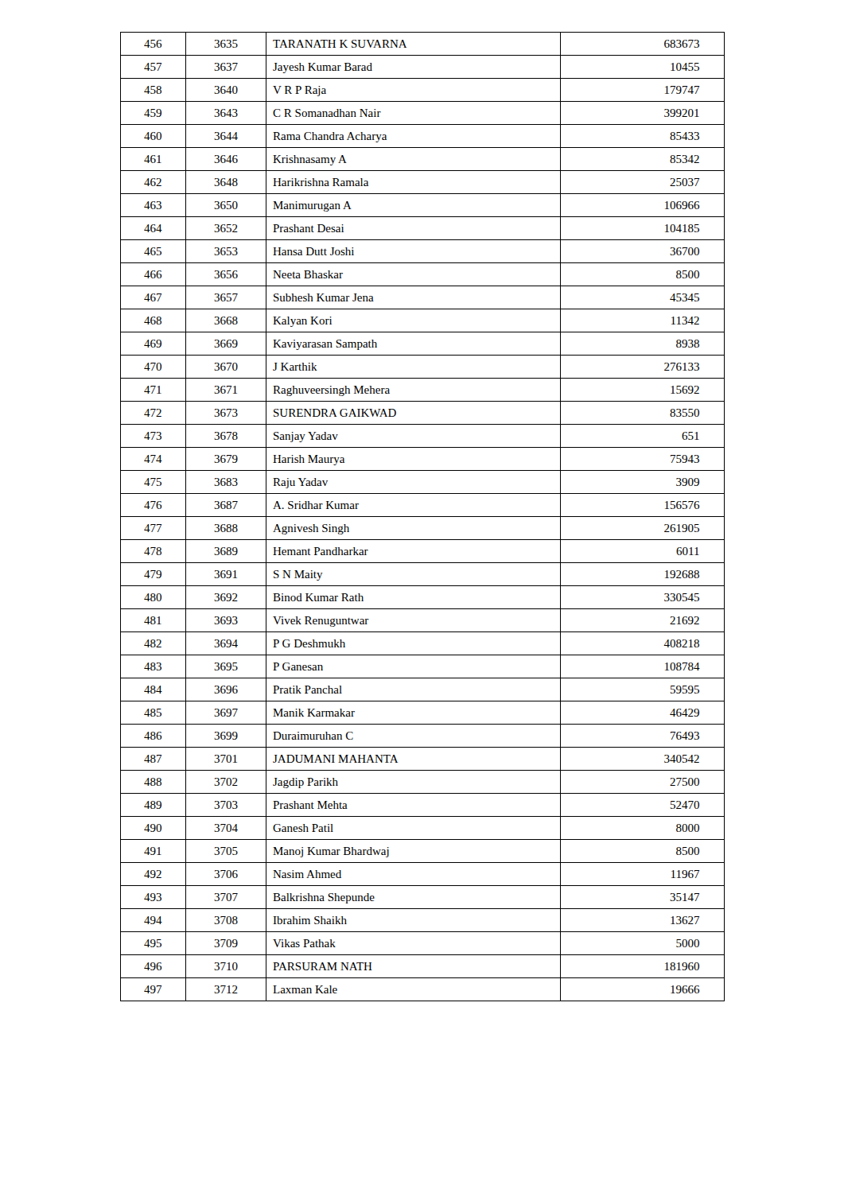| 456 | 3635 | TARANATH K SUVARNA | 683673 |
| 457 | 3637 | Jayesh Kumar Barad | 10455 |
| 458 | 3640 | V R P Raja | 179747 |
| 459 | 3643 | C R Somanadhan Nair | 399201 |
| 460 | 3644 | Rama Chandra Acharya | 85433 |
| 461 | 3646 | Krishnasamy A | 85342 |
| 462 | 3648 | Harikrishna Ramala | 25037 |
| 463 | 3650 | Manimurugan A | 106966 |
| 464 | 3652 | Prashant Desai | 104185 |
| 465 | 3653 | Hansa Dutt Joshi | 36700 |
| 466 | 3656 | Neeta Bhaskar | 8500 |
| 467 | 3657 | Subhesh Kumar Jena | 45345 |
| 468 | 3668 | Kalyan Kori | 11342 |
| 469 | 3669 | Kaviyarasan Sampath | 8938 |
| 470 | 3670 | J Karthik | 276133 |
| 471 | 3671 | Raghuveersingh Mehera | 15692 |
| 472 | 3673 | SURENDRA GAIKWAD | 83550 |
| 473 | 3678 | Sanjay Yadav | 651 |
| 474 | 3679 | Harish Maurya | 75943 |
| 475 | 3683 | Raju Yadav | 3909 |
| 476 | 3687 | A. Sridhar Kumar | 156576 |
| 477 | 3688 | Agnivesh Singh | 261905 |
| 478 | 3689 | Hemant Pandharkar | 6011 |
| 479 | 3691 | S N Maity | 192688 |
| 480 | 3692 | Binod Kumar Rath | 330545 |
| 481 | 3693 | Vivek Renuguntwar | 21692 |
| 482 | 3694 | P G Deshmukh | 408218 |
| 483 | 3695 | P Ganesan | 108784 |
| 484 | 3696 | Pratik Panchal | 59595 |
| 485 | 3697 | Manik Karmakar | 46429 |
| 486 | 3699 | Duraimuruhan C | 76493 |
| 487 | 3701 | JADUMANI MAHANTA | 340542 |
| 488 | 3702 | Jagdip Parikh | 27500 |
| 489 | 3703 | Prashant Mehta | 52470 |
| 490 | 3704 | Ganesh Patil | 8000 |
| 491 | 3705 | Manoj Kumar Bhardwaj | 8500 |
| 492 | 3706 | Nasim Ahmed | 11967 |
| 493 | 3707 | Balkrishna Shepunde | 35147 |
| 494 | 3708 | Ibrahim Shaikh | 13627 |
| 495 | 3709 | Vikas Pathak | 5000 |
| 496 | 3710 | PARSURAM NATH | 181960 |
| 497 | 3712 | Laxman Kale | 19666 |